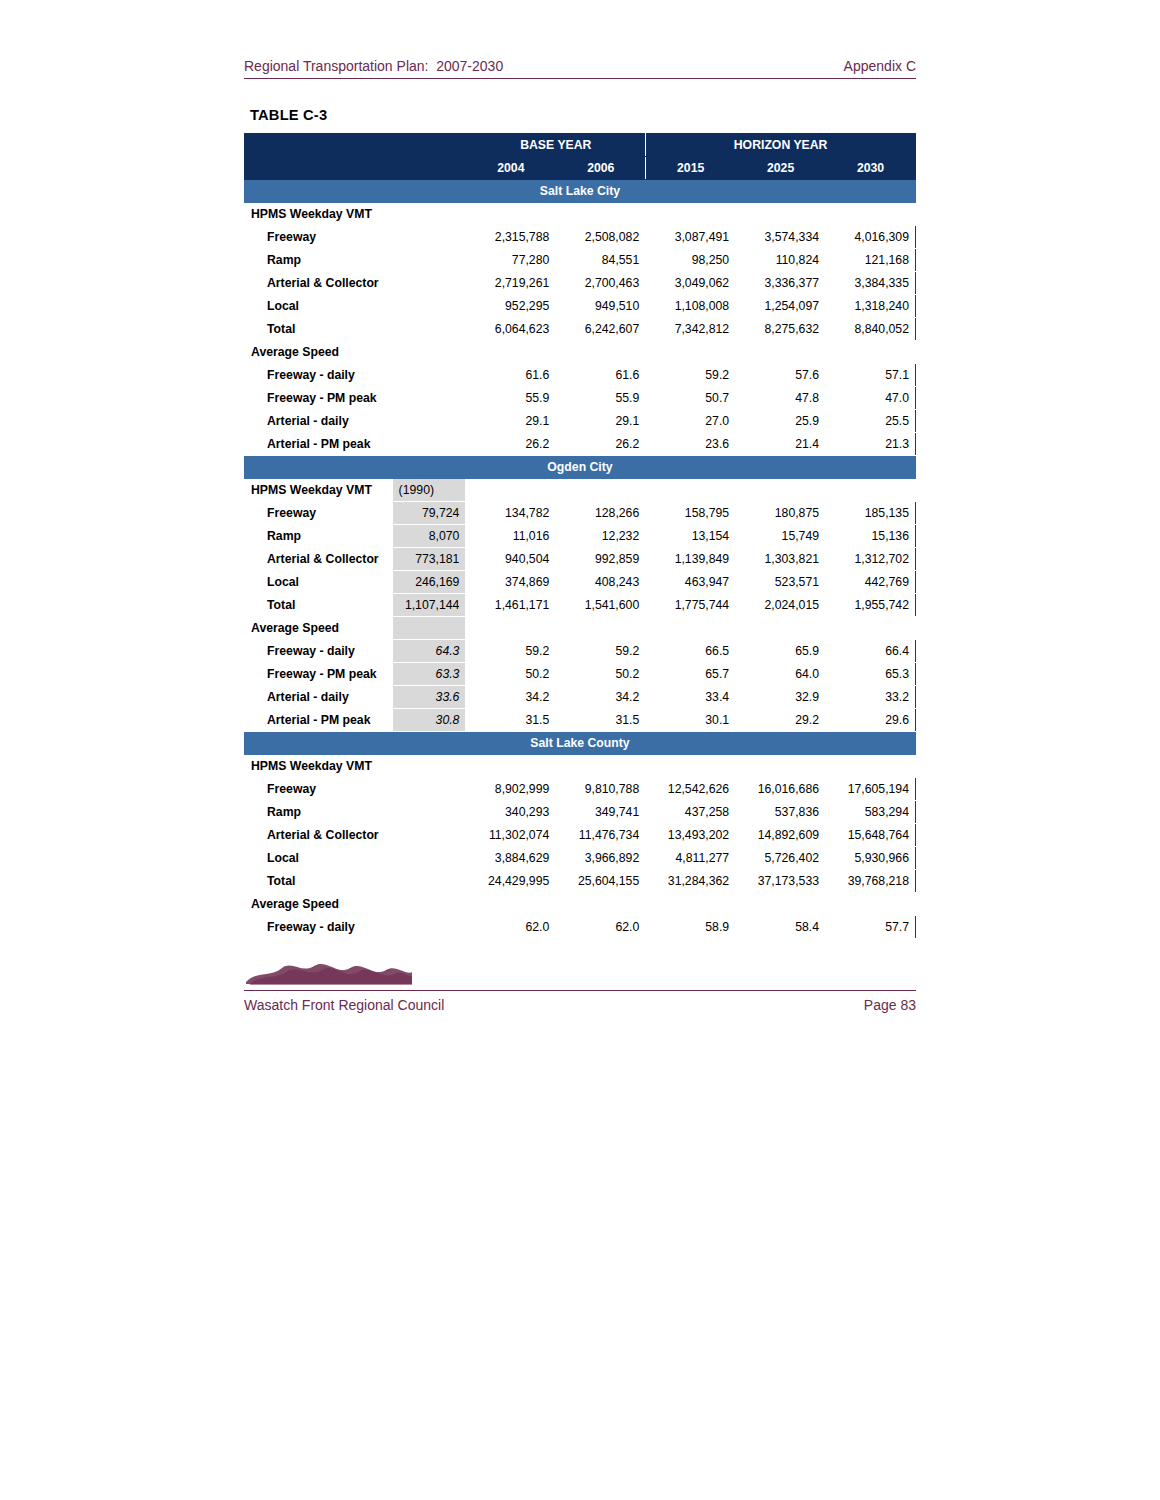Regional Transportation Plan: 2007-2030
Appendix C
TABLE C-3
| | BASE YEAR | HORIZON YEAR |
| --- | --- | --- |
| | 2004 | 2006 | 2015 | 2025 | 2030 |
| Salt Lake City |
| HPMS Weekday VMT | | | | | | |
| Freeway | | 2,315,788 | 2,508,082 | 3,087,491 | 3,574,334 | 4,016,309 |
| Ramp | | 77,280 | 84,551 | 98,250 | 110,824 | 121,168 |
| Arterial & Collector | | 2,719,261 | 2,700,463 | 3,049,062 | 3,336,377 | 3,384,335 |
| Local | | 952,295 | 949,510 | 1,108,008 | 1,254,097 | 1,318,240 |
| Total | | 6,064,623 | 6,242,607 | 7,342,812 | 8,275,632 | 8,840,052 |
| Average Speed | | | | | | |
| Freeway - daily | | 61.6 | 61.6 | 59.2 | 57.6 | 57.1 |
| Freeway - PM peak | | 55.9 | 55.9 | 50.7 | 47.8 | 47.0 |
| Arterial - daily | | 29.1 | 29.1 | 27.0 | 25.9 | 25.5 |
| Arterial - PM peak | | 26.2 | 26.2 | 23.6 | 21.4 | 21.3 |
| Ogden City |
| HPMS Weekday VMT | (1990) | | | | | |
| Freeway | 79,724 | 134,782 | 128,266 | 158,795 | 180,875 | 185,135 |
| Ramp | 8,070 | 11,016 | 12,232 | 13,154 | 15,749 | 15,136 |
| Arterial & Collector | 773,181 | 940,504 | 992,859 | 1,139,849 | 1,303,821 | 1,312,702 |
| Local | 246,169 | 374,869 | 408,243 | 463,947 | 523,571 | 442,769 |
| Total | 1,107,144 | 1,461,171 | 1,541,600 | 1,775,744 | 2,024,015 | 1,955,742 |
| Average Speed | | | | | | |
| Freeway - daily | 64.3 | 59.2 | 59.2 | 66.5 | 65.9 | 66.4 |
| Freeway - PM peak | 63.3 | 50.2 | 50.2 | 65.7 | 64.0 | 65.3 |
| Arterial - daily | 33.6 | 34.2 | 34.2 | 33.4 | 32.9 | 33.2 |
| Arterial - PM peak | 30.8 | 31.5 | 31.5 | 30.1 | 29.2 | 29.6 |
| Salt Lake County |
| HPMS Weekday VMT | | | | | | |
| Freeway | | 8,902,999 | 9,810,788 | 12,542,626 | 16,016,686 | 17,605,194 |
| Ramp | | 340,293 | 349,741 | 437,258 | 537,836 | 583,294 |
| Arterial & Collector | | 11,302,074 | 11,476,734 | 13,493,202 | 14,892,609 | 15,648,764 |
| Local | | 3,884,629 | 3,966,892 | 4,811,277 | 5,726,402 | 5,930,966 |
| Total | | 24,429,995 | 25,604,155 | 31,284,362 | 37,173,533 | 39,768,218 |
| Average Speed | | | | | | |
| Freeway - daily | | 62.0 | 62.0 | 58.9 | 58.4 | 57.7 |
Wasatch Front Regional Council
Page 83